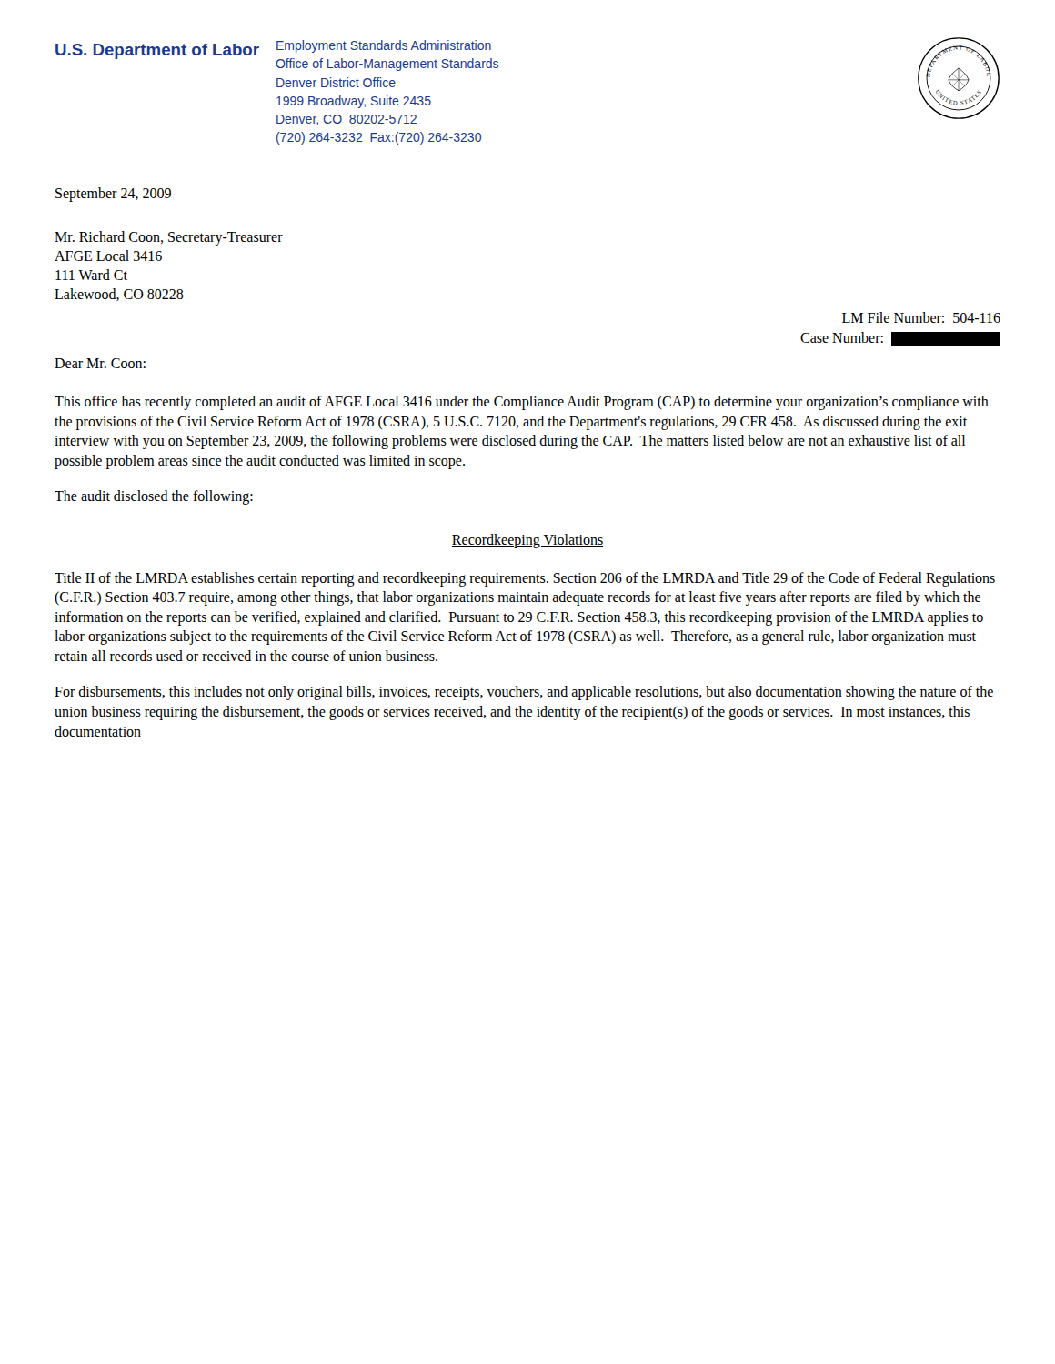U.S. Department of Labor
Employment Standards Administration
Office of Labor-Management Standards
Denver District Office
1999 Broadway, Suite 2435
Denver, CO 80202-5712
(720) 264-3232 Fax:(720) 264-3230
DEPARTMENT OF LABOR UNITED STATES
September 24, 2009
Mr. Richard Coon, Secretary-Treasurer
AFGE Local 3416
111 Ward Ct
Lakewood, CO 80228
LM File Number: 504-116
Case Number:
Dear Mr. Coon:
This office has recently completed an audit of AFGE Local 3416 under the Compliance Audit Program (CAP) to determine your organization’s compliance with the provisions of the Civil Service Reform Act of 1978 (CSRA), 5 U.S.C. 7120, and the Department's regulations, 29 CFR 458. As discussed during the exit interview with you on September 23, 2009, the following problems were disclosed during the CAP. The matters listed below are not an exhaustive list of all possible problem areas since the audit conducted was limited in scope.
The audit disclosed the following:
Recordkeeping Violations
Title II of the LMRDA establishes certain reporting and recordkeeping requirements. Section 206 of the LMRDA and Title 29 of the Code of Federal Regulations (C.F.R.) Section 403.7 require, among other things, that labor organizations maintain adequate records for at least five years after reports are filed by which the information on the reports can be verified, explained and clarified. Pursuant to 29 C.F.R. Section 458.3, this recordkeeping provision of the LMRDA applies to labor organizations subject to the requirements of the Civil Service Reform Act of 1978 (CSRA) as well. Therefore, as a general rule, labor organization must retain all records used or received in the course of union business.
For disbursements, this includes not only original bills, invoices, receipts, vouchers, and applicable resolutions, but also documentation showing the nature of the union business requiring the disbursement, the goods or services received, and the identity of the recipient(s) of the goods or services. In most instances, this documentation